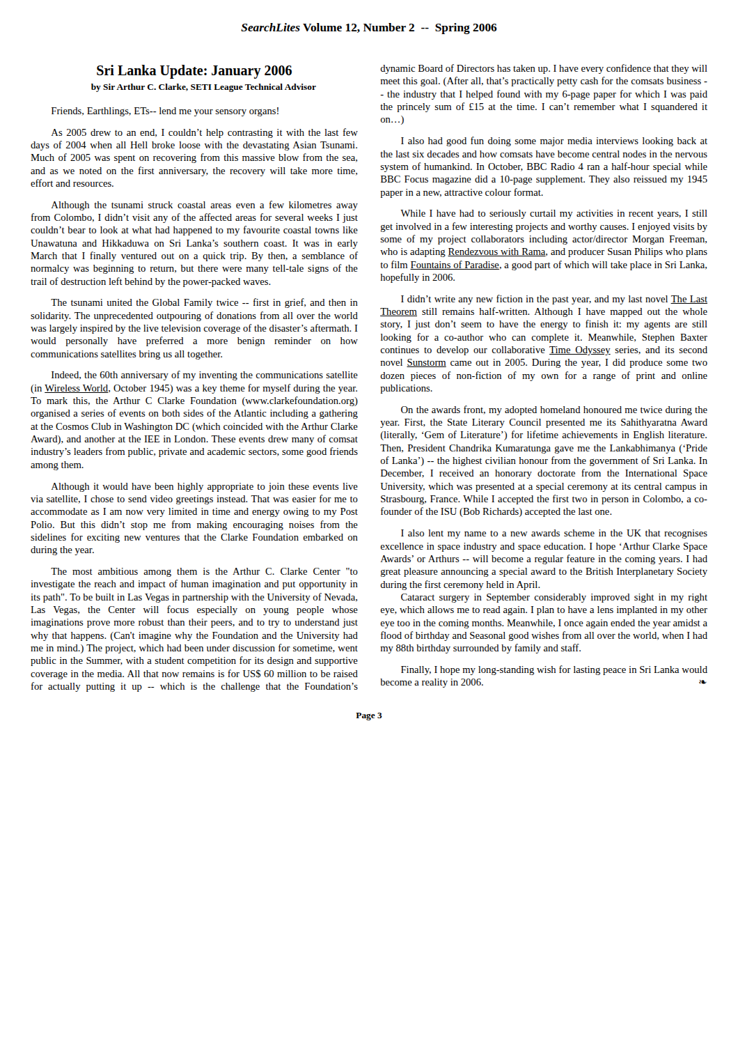SearchLites Volume 12, Number 2 -- Spring 2006
Sri Lanka Update: January 2006
by Sir Arthur C. Clarke, SETI League Technical Advisor
Friends, Earthlings, ETs-- lend me your sensory organs!
As 2005 drew to an end, I couldn’t help contrasting it with the last few days of 2004 when all Hell broke loose with the devastating Asian Tsunami. Much of 2005 was spent on recovering from this massive blow from the sea, and as we noted on the first anniversary, the recovery will take more time, effort and resources.
Although the tsunami struck coastal areas even a few kilometres away from Colombo, I didn’t visit any of the affected areas for several weeks I just couldn’t bear to look at what had happened to my favourite coastal towns like Unawatuna and Hikkaduwa on Sri Lanka’s southern coast. It was in early March that I finally ventured out on a quick trip. By then, a semblance of normalcy was beginning to return, but there were many tell-tale signs of the trail of destruction left behind by the power-packed waves.
The tsunami united the Global Family twice -- first in grief, and then in solidarity. The unprecedented outpouring of donations from all over the world was largely inspired by the live television coverage of the disaster’s aftermath. I would personally have preferred a more benign reminder on how communications satellites bring us all together.
Indeed, the 60th anniversary of my inventing the communications satellite (in Wireless World, October 1945) was a key theme for myself during the year. To mark this, the Arthur C Clarke Foundation (www.clarkefoundation.org) organised a series of events on both sides of the Atlantic including a gathering at the Cosmos Club in Washington DC (which coincided with the Arthur Clarke Award), and another at the IEE in London. These events drew many of comsat industry’s leaders from public, private and academic sectors, some good friends among them.
Although it would have been highly appropriate to join these events live via satellite, I chose to send video greetings instead. That was easier for me to accommodate as I am now very limited in time and energy owing to my Post Polio. But this didn’t stop me from making encouraging noises from the sidelines for exciting new ventures that the Clarke Foundation embarked on during the year.
The most ambitious among them is the Arthur C. Clarke Center "to investigate the reach and impact of human imagination and put opportunity in its path". To be built in Las Vegas in partnership with the University of Nevada, Las Vegas, the Center will focus especially on young people whose imaginations prove more robust than their peers, and to try to understand just why that happens. (Can't imagine why the Foundation and the University had me in mind.) The project, which had been under discussion for sometime, went public in the Summer, with a student competition for its design and supportive coverage in the media. All that now remains is for US$ 60 million to be raised for actually putting it up -- which is the challenge that the Foundation’s dynamic Board of Directors has taken up. I have every confidence that they will meet this goal. (After all, that’s practically petty cash for the comsats business -- the industry that I helped found with my 6-page paper for which I was paid the princely sum of £15 at the time. I can’t remember what I squandered it on…)
I also had good fun doing some major media interviews looking back at the last six decades and how comsats have become central nodes in the nervous system of humankind. In October, BBC Radio 4 ran a half-hour special while BBC Focus magazine did a 10-page supplement. They also reissued my 1945 paper in a new, attractive colour format.
While I have had to seriously curtail my activities in recent years, I still get involved in a few interesting projects and worthy causes. I enjoyed visits by some of my project collaborators including actor/director Morgan Freeman, who is adapting Rendezvous with Rama, and producer Susan Philips who plans to film Fountains of Paradise, a good part of which will take place in Sri Lanka, hopefully in 2006.
I didn’t write any new fiction in the past year, and my last novel The Last Theorem still remains half-written. Although I have mapped out the whole story, I just don’t seem to have the energy to finish it: my agents are still looking for a co-author who can complete it. Meanwhile, Stephen Baxter continues to develop our collaborative Time Odyssey series, and its second novel Sunstorm came out in 2005. During the year, I did produce some two dozen pieces of non-fiction of my own for a range of print and online publications.
On the awards front, my adopted homeland honoured me twice during the year. First, the State Literary Council presented me its Sahithyaratna Award (literally, ‘Gem of Literature’) for lifetime achievements in English literature. Then, President Chandrika Kumaratunga gave me the Lankabhimanya (‘Pride of Lanka’) -- the highest civilian honour from the government of Sri Lanka. In December, I received an honorary doctorate from the International Space University, which was presented at a special ceremony at its central campus in Strasbourg, France. While I accepted the first two in person in Colombo, a co-founder of the ISU (Bob Richards) accepted the last one.
I also lent my name to a new awards scheme in the UK that recognises excellence in space industry and space education. I hope ‘Arthur Clarke Space Awards’ or Arthurs -- will become a regular feature in the coming years. I had great pleasure announcing a special award to the British Interplanetary Society during the first ceremony held in April.
Cataract surgery in September considerably improved sight in my right eye, which allows me to read again. I plan to have a lens implanted in my other eye too in the coming months. Meanwhile, I once again ended the year amidst a flood of birthday and Seasonal good wishes from all over the world, when I had my 88th birthday surrounded by family and staff.
Finally, I hope my long-standing wish for lasting peace in Sri Lanka would become a reality in 2006. ❧
Page 3